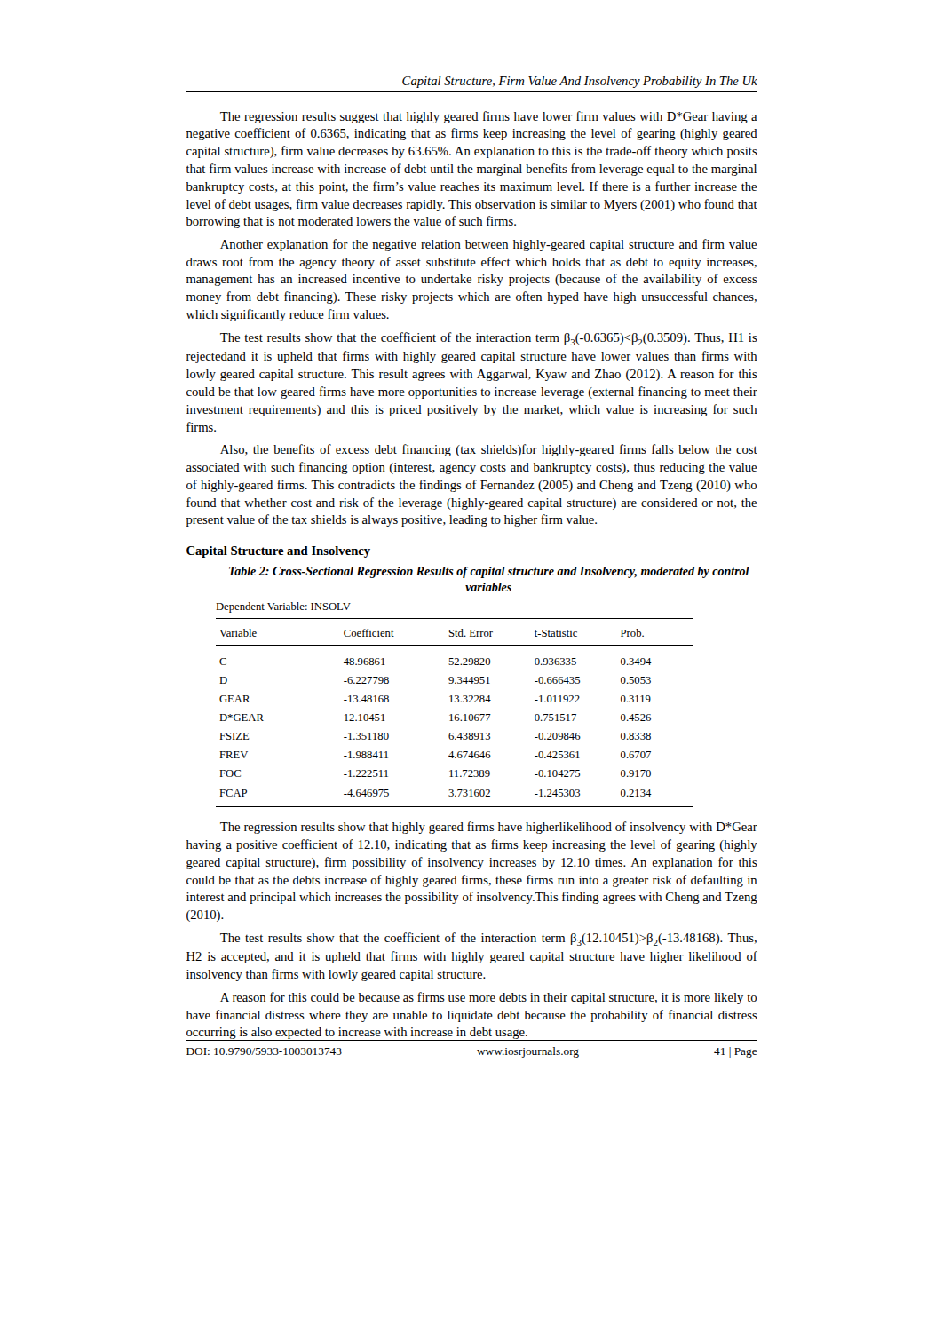Capital Structure, Firm Value And Insolvency Probability In The Uk
The regression results suggest that highly geared firms have lower firm values with D*Gear having a negative coefficient of 0.6365, indicating that as firms keep increasing the level of gearing (highly geared capital structure), firm value decreases by 63.65%. An explanation to this is the trade-off theory which posits that firm values increase with increase of debt until the marginal benefits from leverage equal to the marginal bankruptcy costs, at this point, the firm’s value reaches its maximum level. If there is a further increase the level of debt usages, firm value decreases rapidly. This observation is similar to Myers (2001) who found that borrowing that is not moderated lowers the value of such firms.
Another explanation for the negative relation between highly-geared capital structure and firm value draws root from the agency theory of asset substitute effect which holds that as debt to equity increases, management has an increased incentive to undertake risky projects (because of the availability of excess money from debt financing). These risky projects which are often hyped have high unsuccessful chances, which significantly reduce firm values.
The test results show that the coefficient of the interaction term β3(-0.6365)<β2(0.3509). Thus, H1 is rejectedand it is upheld that firms with highly geared capital structure have lower values than firms with lowly geared capital structure. This result agrees with Aggarwal, Kyaw and Zhao (2012). A reason for this could be that low geared firms have more opportunities to increase leverage (external financing to meet their investment requirements) and this is priced positively by the market, which value is increasing for such firms.
Also, the benefits of excess debt financing (tax shields)for highly-geared firms falls below the cost associated with such financing option (interest, agency costs and bankruptcy costs), thus reducing the value of highly-geared firms. This contradicts the findings of Fernandez (2005) and Cheng and Tzeng (2010) who found that whether cost and risk of the leverage (highly-geared capital structure) are considered or not, the present value of the tax shields is always positive, leading to higher firm value.
Capital Structure and Insolvency
Table 2: Cross-Sectional Regression Results of capital structure and Insolvency, moderated by control variables
Dependent Variable: INSOLV
| Variable | Coefficient | Std. Error | t-Statistic | Prob. |
| --- | --- | --- | --- | --- |
| C | 48.96861 | 52.29820 | 0.936335 | 0.3494 |
| D | -6.227798 | 9.344951 | -0.666435 | 0.5053 |
| GEAR | -13.48168 | 13.32284 | -1.011922 | 0.3119 |
| D*GEAR | 12.10451 | 16.10677 | 0.751517 | 0.4526 |
| FSIZE | -1.351180 | 6.438913 | -0.209846 | 0.8338 |
| FREV | -1.988411 | 4.674646 | -0.425361 | 0.6707 |
| FOC | -1.222511 | 11.72389 | -0.104275 | 0.9170 |
| FCAP | -4.646975 | 3.731602 | -1.245303 | 0.2134 |
The regression results show that highly geared firms have higherlikelihood of insolvency with D*Gear having a positive coefficient of 12.10, indicating that as firms keep increasing the level of gearing (highly geared capital structure), firm possibility of insolvency increases by 12.10 times. An explanation for this could be that as the debts increase of highly geared firms, these firms run into a greater risk of defaulting in interest and principal which increases the possibility of insolvency.This finding agrees with Cheng and Tzeng (2010).
The test results show that the coefficient of the interaction term β3(12.10451)>β2(-13.48168). Thus, H2 is accepted, and it is upheld that firms with highly geared capital structure have higher likelihood of insolvency than firms with lowly geared capital structure.
A reason for this could be because as firms use more debts in their capital structure, it is more likely to have financial distress where they are unable to liquidate debt because the probability of financial distress occurring is also expected to increase with increase in debt usage.
DOI: 10.9790/5933-1003013743
www.iosrjournals.org
41 | Page